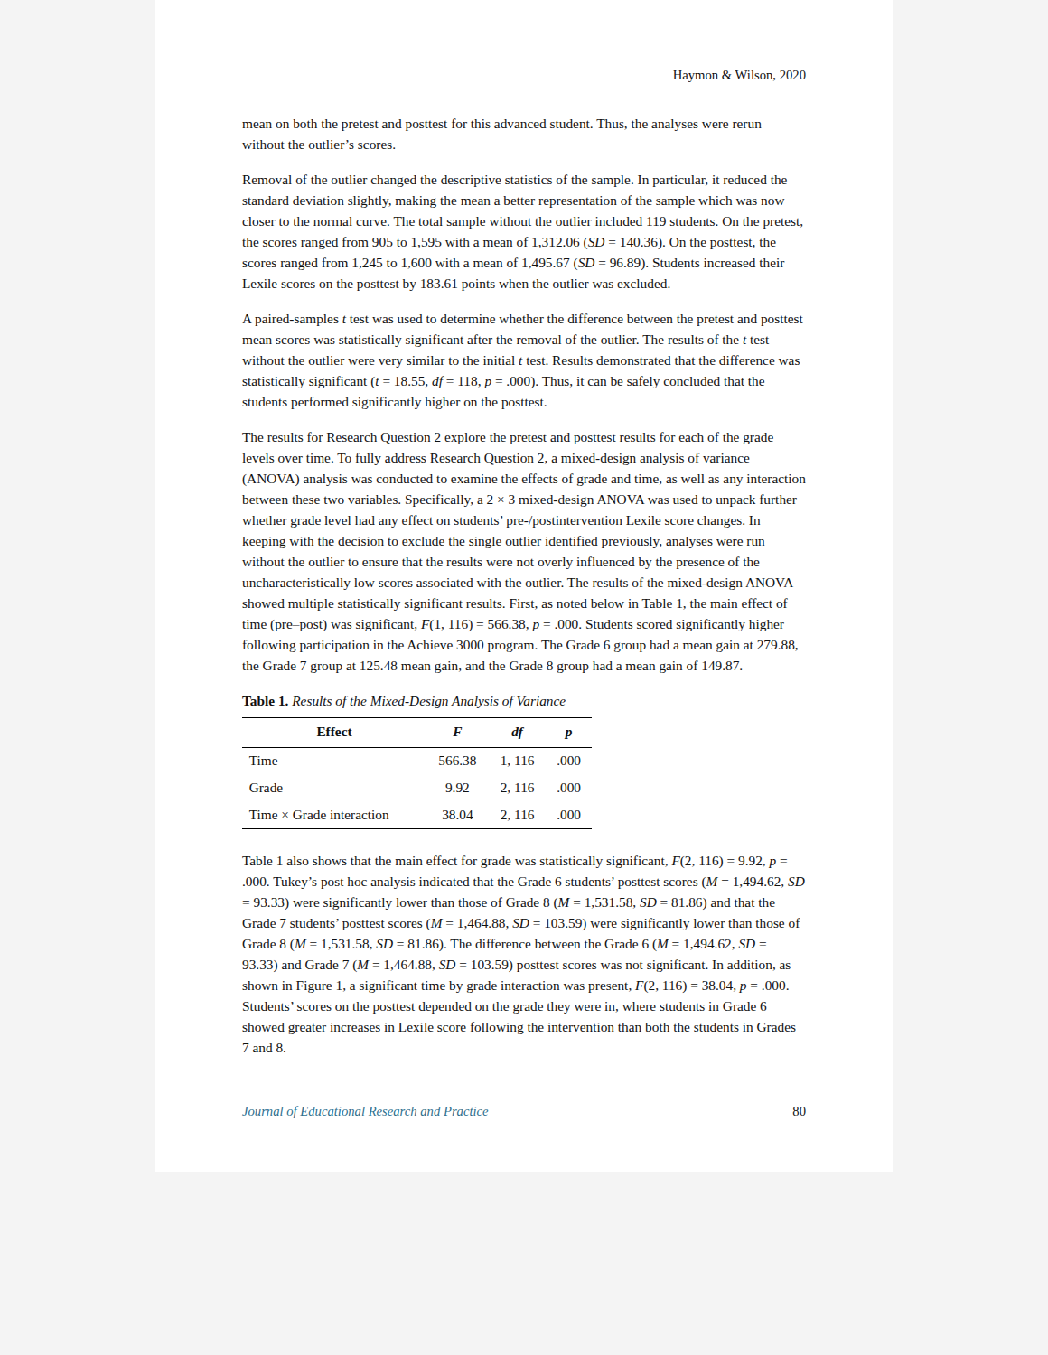Haymon & Wilson, 2020
mean on both the pretest and posttest for this advanced student. Thus, the analyses were rerun without the outlier’s scores.
Removal of the outlier changed the descriptive statistics of the sample. In particular, it reduced the standard deviation slightly, making the mean a better representation of the sample which was now closer to the normal curve. The total sample without the outlier included 119 students. On the pretest, the scores ranged from 905 to 1,595 with a mean of 1,312.06 (SD = 140.36). On the posttest, the scores ranged from 1,245 to 1,600 with a mean of 1,495.67 (SD = 96.89). Students increased their Lexile scores on the posttest by 183.61 points when the outlier was excluded.
A paired-samples t test was used to determine whether the difference between the pretest and posttest mean scores was statistically significant after the removal of the outlier. The results of the t test without the outlier were very similar to the initial t test. Results demonstrated that the difference was statistically significant (t = 18.55, df = 118, p = .000). Thus, it can be safely concluded that the students performed significantly higher on the posttest.
The results for Research Question 2 explore the pretest and posttest results for each of the grade levels over time. To fully address Research Question 2, a mixed-design analysis of variance (ANOVA) analysis was conducted to examine the effects of grade and time, as well as any interaction between these two variables. Specifically, a 2 × 3 mixed-design ANOVA was used to unpack further whether grade level had any effect on students’ pre-/postintervention Lexile score changes. In keeping with the decision to exclude the single outlier identified previously, analyses were run without the outlier to ensure that the results were not overly influenced by the presence of the uncharacteristically low scores associated with the outlier. The results of the mixed-design ANOVA showed multiple statistically significant results. First, as noted below in Table 1, the main effect of time (pre–post) was significant, F(1, 116) = 566.38, p = .000. Students scored significantly higher following participation in the Achieve 3000 program. The Grade 6 group had a mean gain at 279.88, the Grade 7 group at 125.48 mean gain, and the Grade 8 group had a mean gain of 149.87.
Table 1. Results of the Mixed-Design Analysis of Variance
| Effect | F | df | p |
| --- | --- | --- | --- |
| Time | 566.38 | 1, 116 | .000 |
| Grade | 9.92 | 2, 116 | .000 |
| Time × Grade interaction | 38.04 | 2, 116 | .000 |
Table 1 also shows that the main effect for grade was statistically significant, F(2, 116) = 9.92, p = .000. Tukey’s post hoc analysis indicated that the Grade 6 students’ posttest scores (M = 1,494.62, SD = 93.33) were significantly lower than those of Grade 8 (M = 1,531.58, SD = 81.86) and that the Grade 7 students’ posttest scores (M = 1,464.88, SD = 103.59) were significantly lower than those of Grade 8 (M = 1,531.58, SD = 81.86). The difference between the Grade 6 (M = 1,494.62, SD = 93.33) and Grade 7 (M = 1,464.88, SD = 103.59) posttest scores was not significant. In addition, as shown in Figure 1, a significant time by grade interaction was present, F(2, 116) = 38.04, p = .000. Students’ scores on the posttest depended on the grade they were in, where students in Grade 6 showed greater increases in Lexile score following the intervention than both the students in Grades 7 and 8.
Journal of Educational Research and Practice 80